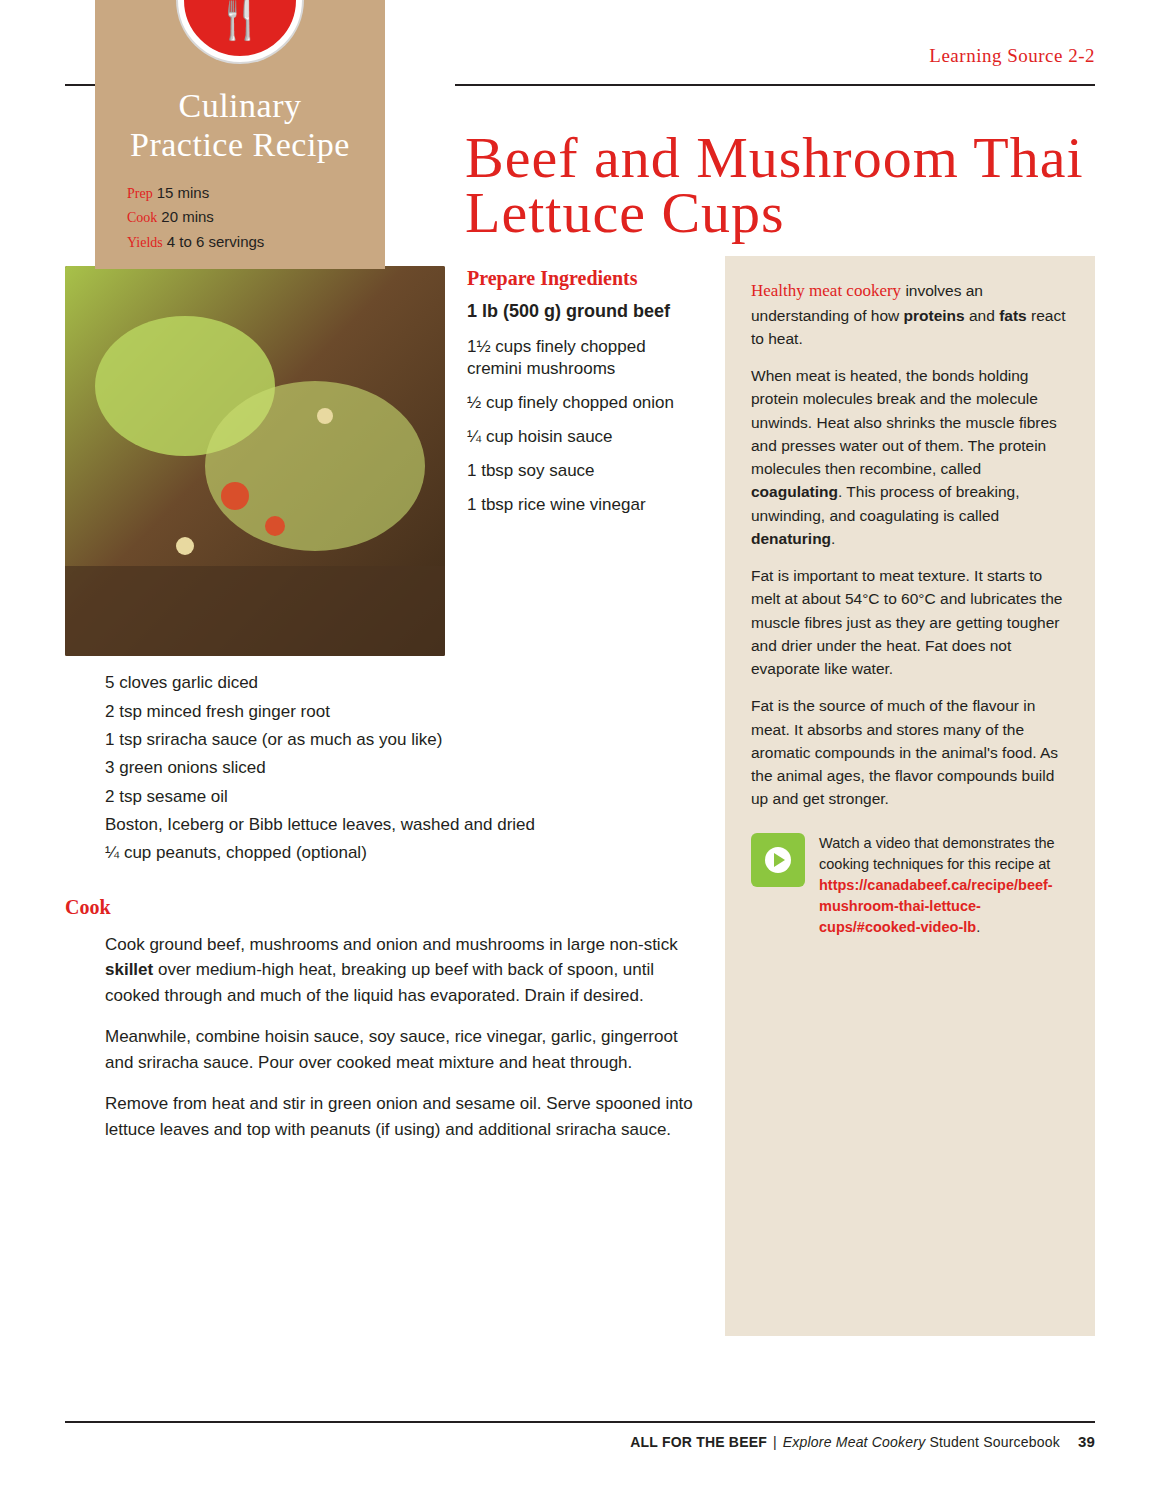Learning Source 2-2
🍳 🍴
Culinary
Practice Recipe
Prep15 mins
Cook20 mins
Yields4 to 6 servings
Beef and Mushroom Thai
Lettuce Cups
Prepare Ingredients
1 lb (500 g) ground beef
1½ cups finely chopped cremini mushrooms
½ cup finely chopped onion
¼ cup hoisin sauce
1 tbsp soy sauce
1 tbsp rice wine vinegar
5 cloves garlic diced
2 tsp minced fresh ginger root
1 tsp sriracha sauce (or as much as you like)
3 green onions sliced
2 tsp sesame oil
Boston, Iceberg or Bibb lettuce leaves, washed and dried
¼ cup peanuts, chopped (optional)
Cook
Cook ground beef, mushrooms and onion and mushrooms in large non-stick skillet over medium-high heat, breaking up beef with back of spoon, until cooked through and much of the liquid has evaporated. Drain if desired.
Meanwhile, combine hoisin sauce, soy sauce, rice vinegar, garlic, gingerroot and sriracha sauce. Pour over cooked meat mixture and heat through.
Remove from heat and stir in green onion and sesame oil. Serve spooned into lettuce leaves and top with peanuts (if using) and additional sriracha sauce.
Healthy meat cookery involves an understanding of how proteins and fats react to heat.
When meat is heated, the bonds holding protein molecules break and the molecule unwinds. Heat also shrinks the muscle fibres and presses water out of them. The protein molecules then recombine, called coagulating. This process of breaking, unwinding, and coagulating is called denaturing.
Fat is important to meat texture. It starts to melt at about 54°C to 60°C and lubricates the muscle fibres just as they are getting tougher and drier under the heat. Fat does not evaporate like water.
Fat is the source of much of the flavour in meat. It absorbs and stores many of the aromatic compounds in the animal's food. As the animal ages, the flavor compounds build up and get stronger.
Watch a video that demonstrates the cooking techniques for this recipe at https://canadabeef.ca/recipe/beef-mushroom-thai-lettuce-cups/#cooked-video-lb.
ALL FOR THE BEEF|Explore Meat Cookery Student Sourcebook 39